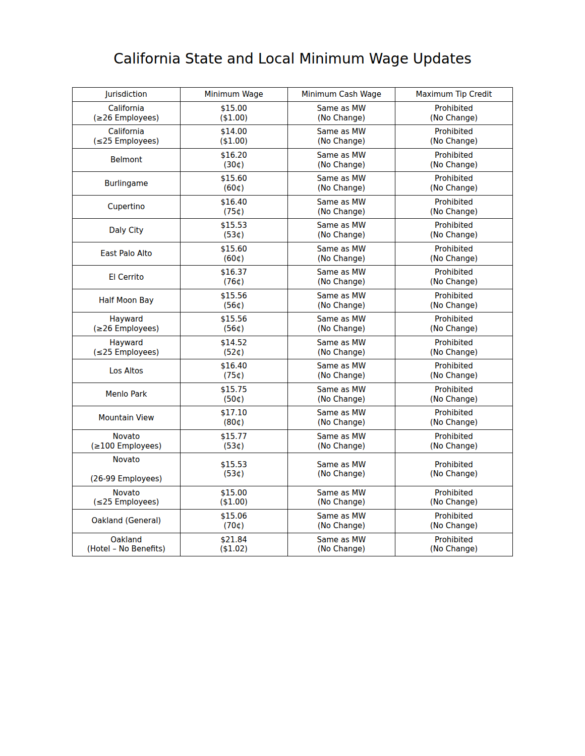California State and Local Minimum Wage Updates
| Jurisdiction | Minimum Wage | Minimum Cash Wage | Maximum Tip Credit |
| --- | --- | --- | --- |
| California (≥26 Employees) | $15.00 ($1.00) | Same as MW (No Change) | Prohibited (No Change) |
| California (≤25 Employees) | $14.00 ($1.00) | Same as MW (No Change) | Prohibited (No Change) |
| Belmont | $16.20 (30¢) | Same as MW (No Change) | Prohibited (No Change) |
| Burlingame | $15.60 (60¢) | Same as MW (No Change) | Prohibited (No Change) |
| Cupertino | $16.40 (75¢) | Same as MW (No Change) | Prohibited (No Change) |
| Daly City | $15.53 (53¢) | Same as MW (No Change) | Prohibited (No Change) |
| East Palo Alto | $15.60 (60¢) | Same as MW (No Change) | Prohibited (No Change) |
| El Cerrito | $16.37 (76¢) | Same as MW (No Change) | Prohibited (No Change) |
| Half Moon Bay | $15.56 (56¢) | Same as MW (No Change) | Prohibited (No Change) |
| Hayward (≥26 Employees) | $15.56 (56¢) | Same as MW (No Change) | Prohibited (No Change) |
| Hayward (≤25 Employees) | $14.52 (52¢) | Same as MW (No Change) | Prohibited (No Change) |
| Los Altos | $16.40 (75¢) | Same as MW (No Change) | Prohibited (No Change) |
| Menlo Park | $15.75 (50¢) | Same as MW (No Change) | Prohibited (No Change) |
| Mountain View | $17.10 (80¢) | Same as MW (No Change) | Prohibited (No Change) |
| Novato (≥100 Employees) | $15.77 (53¢) | Same as MW (No Change) | Prohibited (No Change) |
| Novato (26-99 Employees) | $15.53 (53¢) | Same as MW (No Change) | Prohibited (No Change) |
| Novato (≤25 Employees) | $15.00 ($1.00) | Same as MW (No Change) | Prohibited (No Change) |
| Oakland (General) | $15.06 (70¢) | Same as MW (No Change) | Prohibited (No Change) |
| Oakland (Hotel – No Benefits) | $21.84 ($1.02) | Same as MW (No Change) | Prohibited (No Change) |